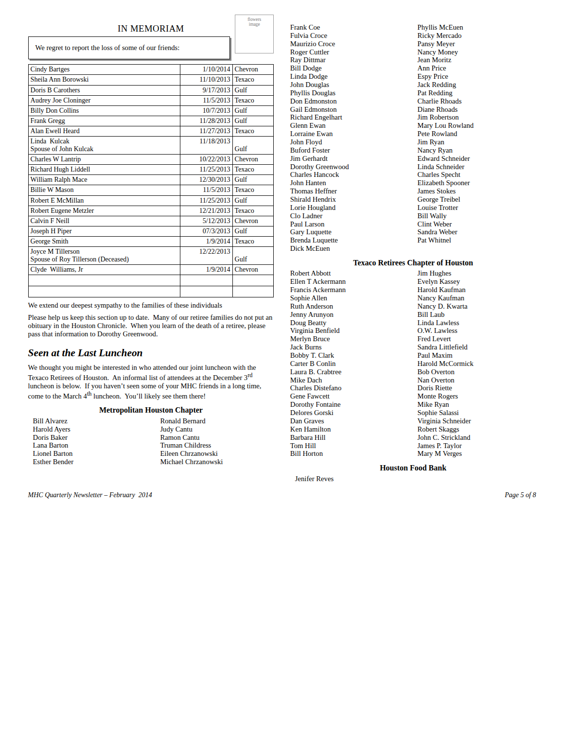IN MEMORIAM
flowers
image
We regret to report the loss of some of our friends:
| Cindy Bartges | 1/10/2014 | Chevron |
| Sheila Ann Borowski | 11/10/2013 | Texaco |
| Doris B Carothers | 9/17/2013 | Gulf |
| Audrey Joe Cloninger | 11/5/2013 | Texaco |
| Billy Don Collins | 10/7/2013 | Gulf |
| Frank Gregg | 11/28/2013 | Gulf |
| Alan Ewell Heard | 11/27/2013 | Texaco |
| Linda Kulcak Spouse of John Kulcak | 11/18/2013 | Gulf |
| Charles W Lantrip | 10/22/2013 | Chevron |
| Richard Hugh Liddell | 11/25/2013 | Texaco |
| William Ralph Mace | 12/30/2013 | Gulf |
| Billie W Mason | 11/5/2013 | Texaco |
| Robert E McMillan | 11/25/2013 | Gulf |
| Robert Eugene Metzler | 12/21/2013 | Texaco |
| Calvin F Neill | 5/12/2013 | Chevron |
| Joseph H Piper | 07/3/2013 | Gulf |
| George Smith | 1/9/2014 | Texaco |
| Joyce M Tillerson Spouse of Roy Tillerson (Deceased) | 12/22/2013 | Gulf |
| Clyde Williams, Jr | 1/9/2014 | Chevron |
We extend our deepest sympathy to the families of these individuals
Please help us keep this section up to date. Many of our retiree families do not put an obituary in the Houston Chronicle. When you learn of the death of a retiree, please pass that information to Dorothy Greenwood.
Seen at the Last Luncheon
We thought you might be interested in who attended our joint luncheon with the Texaco Retirees of Houston. An informal list of attendees at the December 3rd luncheon is below. If you haven’t seen some of your MHC friends in a long time, come to the March 4th luncheon. You’ll likely see them there!
Metropolitan Houston Chapter
Bill Alvarez
Harold Ayers
Doris Baker
Lana Barton
Lionel Barton
Esther Bender
Ronald Bernard
Judy Cantu
Ramon Cantu
Truman Childress
Eileen Chrzanowski
Michael Chrzanowski
Frank Coe
Fulvia Croce
Maurizio Croce
Roger Cuttler
Ray Dittmar
Bill Dodge
Linda Dodge
John Douglas
Phyllis Douglas
Don Edmonston
Gail Edmonston
Richard Engelhart
Glenn Ewan
Lorraine Ewan
John Floyd
Buford Foster
Jim Gerhardt
Dorothy Greenwood
Charles Hancock
John Hanten
Thomas Heffner
Shirald Hendrix
Lorie Hougland
Clo Ladner
Paul Larson
Gary Luquette
Brenda Luquette
Dick McEuen
Phyllis McEuen
Ricky Mercado
Pansy Meyer
Nancy Money
Jean Moritz
Ann Price
Espy Price
Jack Redding
Pat Redding
Charlie Rhoads
Diane Rhoads
Jim Robertson
Mary Lou Rowland
Pete Rowland
Jim Ryan
Nancy Ryan
Edward Schneider
Linda Schneider
Charles Specht
Elizabeth Spooner
James Stokes
George Treibel
Louise Trotter
Bill Wally
Clint Weber
Sandra Weber
Pat Whitnel
Texaco Retirees Chapter of Houston
Robert Abbott
Ellen T Ackermann
Francis Ackermann
Sophie Allen
Ruth Anderson
Jenny Arunyon
Doug Beatty
Virginia Benfield
Merlyn Bruce
Jack Burns
Bobby T. Clark
Carter B Conlin
Laura B. Crabtree
Mike Dach
Charles Distefano
Gene Fawcett
Dorothy Fontaine
Delores Gorski
Dan Graves
Ken Hamilton
Barbara Hill
Tom Hill
Bill Horton
Jim Hughes
Evelyn Kassey
Harold Kaufman
Nancy Kaufman
Nancy D. Kwarta
Bill Laub
Linda Lawless
O.W. Lawless
Fred Levert
Sandra Littlefield
Paul Maxim
Harold McCormick
Bob Overton
Nan Overton
Doris Riette
Monte Rogers
Mike Ryan
Sophie Salassi
Virginia Schneider
Robert Skaggs
John C. Strickland
James P. Taylor
Mary M Verges
Houston Food Bank
Jenifer Reves
MHC Quarterly Newsletter – February 2014 Page 5 of 8